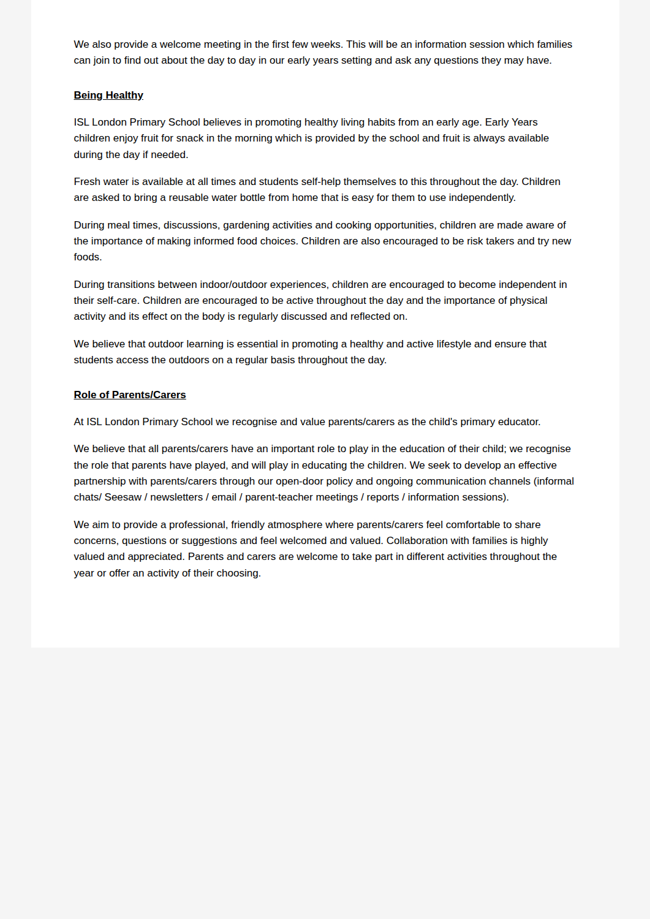We also provide a welcome meeting in the first few weeks. This will be an information session which families can join to find out about the day to day in our early years setting and ask any questions they may have.
Being Healthy
ISL London Primary School believes in promoting healthy living habits from an early age. Early Years children enjoy fruit for snack in the morning which is provided by the school and fruit is always available during the day if needed.
Fresh water is available at all times and students self-help themselves to this throughout the day. Children are asked to bring a reusable water bottle from home that is easy for them to use independently.
During meal times, discussions, gardening activities and cooking opportunities, children are made aware of the importance of making informed food choices. Children are also encouraged to be risk takers and try new foods.
During transitions between indoor/outdoor experiences, children are encouraged to become independent in their self-care. Children are encouraged to be active throughout the day and the importance of physical activity and its effect on the body is regularly discussed and reflected on.
We believe that outdoor learning is essential in promoting a healthy and active lifestyle and ensure that students access the outdoors on a regular basis throughout the day.
Role of Parents/Carers
At ISL London Primary School we recognise and value parents/carers as the child's primary educator.
We believe that all parents/carers have an important role to play in the education of their child; we recognise the role that parents have played, and will play in educating the children. We seek to develop an effective partnership with parents/carers through our open-door policy and ongoing communication channels (informal chats/ Seesaw / newsletters / email / parent-teacher meetings / reports / information sessions).
We aim to provide a professional, friendly atmosphere where parents/carers feel comfortable to share concerns, questions or suggestions and feel welcomed and valued. Collaboration with families is highly valued and appreciated. Parents and carers are welcome to take part in different activities throughout the year or offer an activity of their choosing.